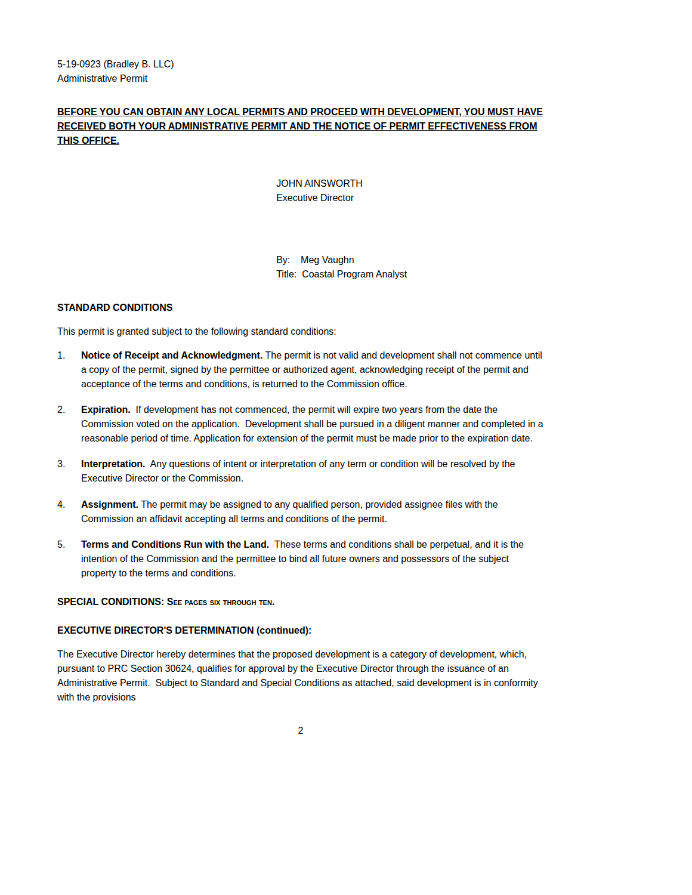5-19-0923 (Bradley B. LLC)
Administrative Permit
BEFORE YOU CAN OBTAIN ANY LOCAL PERMITS AND PROCEED WITH DEVELOPMENT, YOU MUST HAVE RECEIVED BOTH YOUR ADMINISTRATIVE PERMIT AND THE NOTICE OF PERMIT EFFECTIVENESS FROM THIS OFFICE.
JOHN AINSWORTH
Executive Director
By: Meg Vaughn
Title: Coastal Program Analyst
STANDARD CONDITIONS
This permit is granted subject to the following standard conditions:
1. Notice of Receipt and Acknowledgment. The permit is not valid and development shall not commence until a copy of the permit, signed by the permittee or authorized agent, acknowledging receipt of the permit and acceptance of the terms and conditions, is returned to the Commission office.
2. Expiration. If development has not commenced, the permit will expire two years from the date the Commission voted on the application. Development shall be pursued in a diligent manner and completed in a reasonable period of time. Application for extension of the permit must be made prior to the expiration date.
3. Interpretation. Any questions of intent or interpretation of any term or condition will be resolved by the Executive Director or the Commission.
4. Assignment. The permit may be assigned to any qualified person, provided assignee files with the Commission an affidavit accepting all terms and conditions of the permit.
5. Terms and Conditions Run with the Land. These terms and conditions shall be perpetual, and it is the intention of the Commission and the permittee to bind all future owners and possessors of the subject property to the terms and conditions.
SPECIAL CONDITIONS: See pages six through ten.
EXECUTIVE DIRECTOR'S DETERMINATION (continued):
The Executive Director hereby determines that the proposed development is a category of development, which, pursuant to PRC Section 30624, qualifies for approval by the Executive Director through the issuance of an Administrative Permit. Subject to Standard and Special Conditions as attached, said development is in conformity with the provisions
2